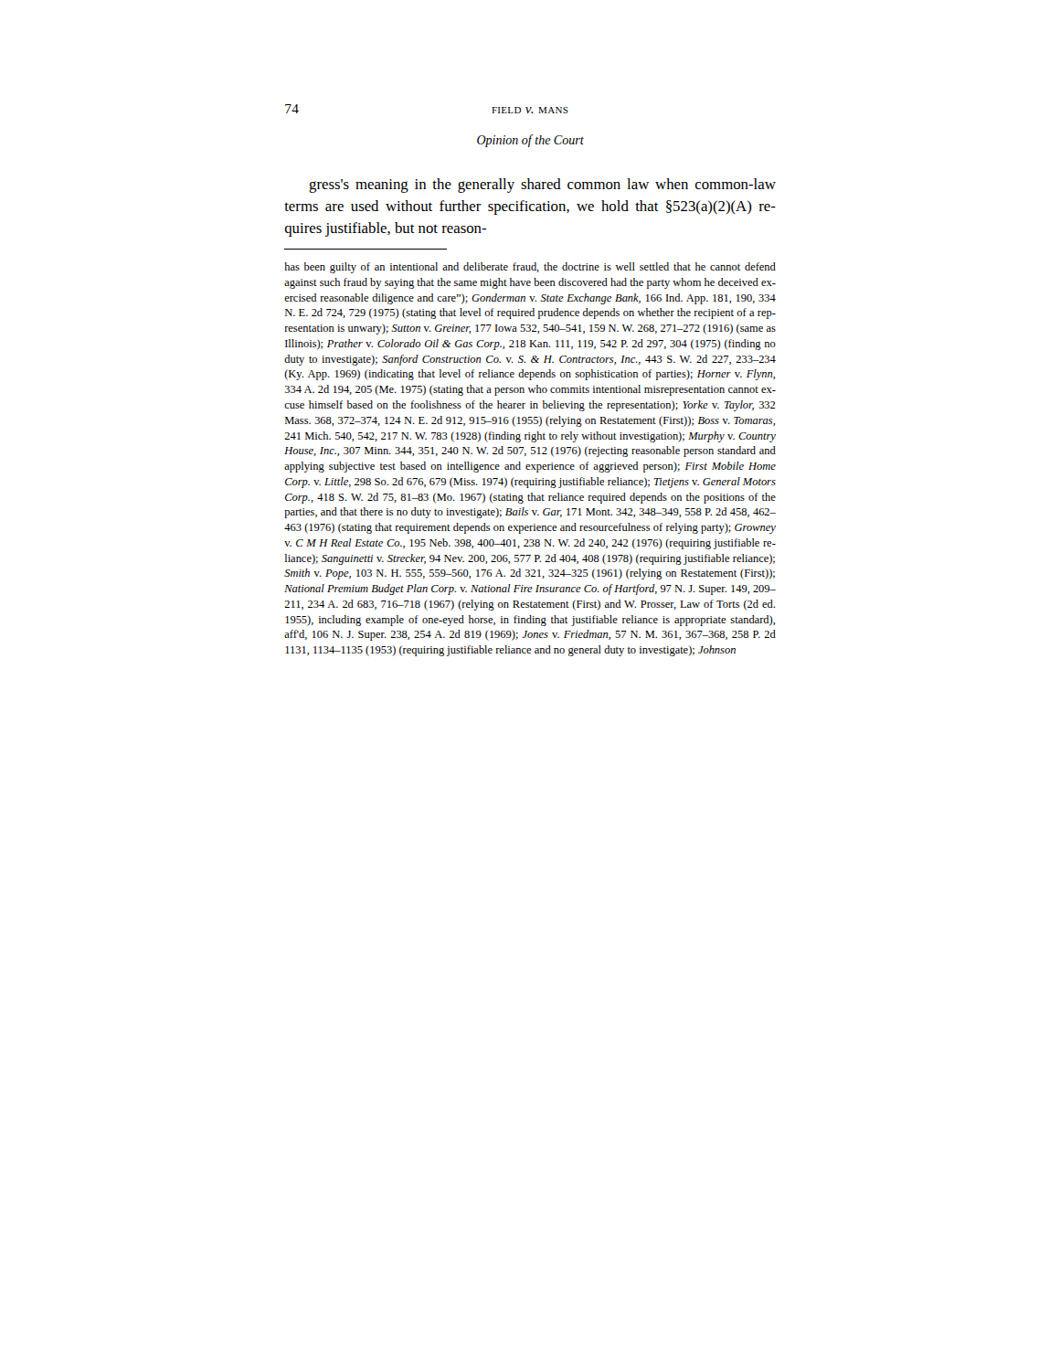74 Field v. Mans
Opinion of the Court
gress's meaning in the generally shared common law when common-law terms are used without further specification, we hold that §523(a)(2)(A) requires justifiable, but not reason-
has been guilty of an intentional and deliberate fraud, the doctrine is well settled that he cannot defend against such fraud by saying that the same might have been discovered had the party whom he deceived exercised reasonable diligence and care”); Gonderman v. State Exchange Bank, 166 Ind. App. 181, 190, 334 N. E. 2d 724, 729 (1975) (stating that level of required prudence depends on whether the recipient of a representation is unwary); Sutton v. Greiner, 177 Iowa 532, 540–541, 159 N. W. 268, 271–272 (1916) (same as Illinois); Prather v. Colorado Oil & Gas Corp., 218 Kan. 111, 119, 542 P. 2d 297, 304 (1975) (finding no duty to investigate); Sanford Construction Co. v. S. & H. Contractors, Inc., 443 S. W. 2d 227, 233–234 (Ky. App. 1969) (indicating that level of reliance depends on sophistication of parties); Horner v. Flynn, 334 A. 2d 194, 205 (Me. 1975) (stating that a person who commits intentional misrepresentation cannot excuse himself based on the foolishness of the hearer in believing the representation); Yorke v. Taylor, 332 Mass. 368, 372–374, 124 N. E. 2d 912, 915–916 (1955) (relying on Restatement (First)); Boss v. Tomaras, 241 Mich. 540, 542, 217 N. W. 783 (1928) (finding right to rely without investigation); Murphy v. Country House, Inc., 307 Minn. 344, 351, 240 N. W. 2d 507, 512 (1976) (rejecting reasonable person standard and applying subjective test based on intelligence and experience of aggrieved person); First Mobile Home Corp. v. Little, 298 So. 2d 676, 679 (Miss. 1974) (requiring justifiable reliance); Tietjens v. General Motors Corp., 418 S. W. 2d 75, 81–83 (Mo. 1967) (stating that reliance required depends on the positions of the parties, and that there is no duty to investigate); Bails v. Gar, 171 Mont. 342, 348–349, 558 P. 2d 458, 462–463 (1976) (stating that requirement depends on experience and resourcefulness of relying party); Growney v. C M H Real Estate Co., 195 Neb. 398, 400–401, 238 N. W. 2d 240, 242 (1976) (requiring justifiable reliance); Sanguinetti v. Strecker, 94 Nev. 200, 206, 577 P. 2d 404, 408 (1978) (requiring justifiable reliance); Smith v. Pope, 103 N. H. 555, 559–560, 176 A. 2d 321, 324–325 (1961) (relying on Restatement (First)); National Premium Budget Plan Corp. v. National Fire Insurance Co. of Hartford, 97 N. J. Super. 149, 209–211, 234 A. 2d 683, 716–718 (1967) (relying on Restatement (First) and W. Prosser, Law of Torts (2d ed. 1955), including example of one-eyed horse, in finding that justifiable reliance is appropriate standard), aff'd, 106 N. J. Super. 238, 254 A. 2d 819 (1969); Jones v. Friedman, 57 N. M. 361, 367–368, 258 P. 2d 1131, 1134–1135 (1953) (requiring justifiable reliance and no general duty to investigate); Johnson